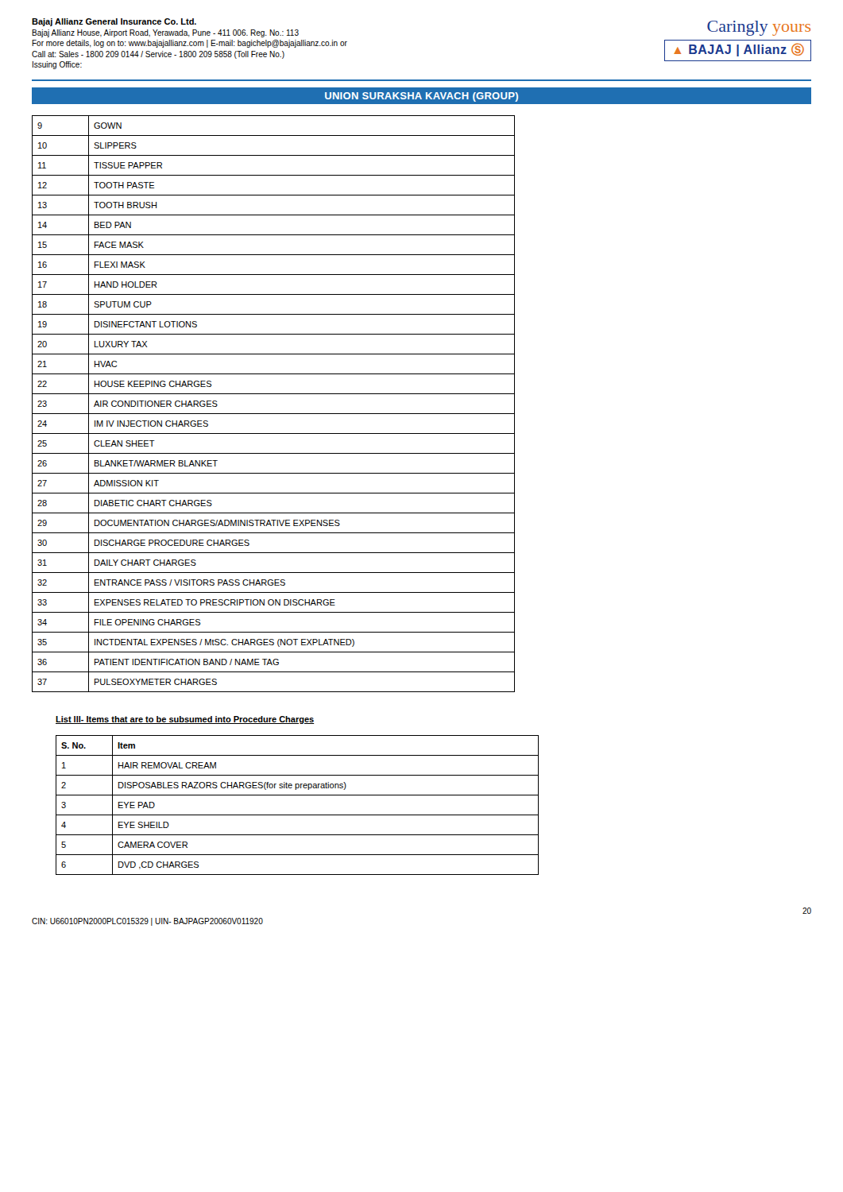Bajaj Allianz General Insurance Co. Ltd.
Bajaj Allianz House, Airport Road, Yerawada, Pune - 411 006. Reg. No.: 113
For more details, log on to: www.bajajallianz.com | E-mail: bagichelp@bajajallianz.co.in or
Call at: Sales - 1800 209 0144 / Service - 1800 209 5858 (Toll Free No.)
Issuing Office:
Caringly yours
▲ BAJAJ | Allianz Ⓢ
UNION SURAKSHA KAVACH (GROUP)
| 9 | GOWN |
| 10 | SLIPPERS |
| 11 | TISSUE PAPPER |
| 12 | TOOTH PASTE |
| 13 | TOOTH BRUSH |
| 14 | BED PAN |
| 15 | FACE MASK |
| 16 | FLEXI MASK |
| 17 | HAND HOLDER |
| 18 | SPUTUM CUP |
| 19 | DISINEFCTANT LOTIONS |
| 20 | LUXURY TAX |
| 21 | HVAC |
| 22 | HOUSE KEEPING CHARGES |
| 23 | AIR CONDITIONER CHARGES |
| 24 | IM IV INJECTION CHARGES |
| 25 | CLEAN SHEET |
| 26 | BLANKET/WARMER BLANKET |
| 27 | ADMISSION KIT |
| 28 | DIABETIC CHART CHARGES |
| 29 | DOCUMENTATION CHARGES/ADMINISTRATIVE EXPENSES |
| 30 | DISCHARGE PROCEDURE CHARGES |
| 31 | DAILY CHART CHARGES |
| 32 | ENTRANCE PASS / VISITORS PASS CHARGES |
| 33 | EXPENSES RELATED TO PRESCRIPTION ON DISCHARGE |
| 34 | FILE OPENING CHARGES |
| 35 | INCTDENTAL EXPENSES / MtSC. CHARGES (NOT EXPLATNED) |
| 36 | PATIENT IDENTIFICATION BAND / NAME TAG |
| 37 | PULSEOXYMETER CHARGES |
List lll- Items that are to be subsumed into Procedure Charges
| S. No. | Item |
| --- | --- |
| 1 | HAIR REMOVAL CREAM |
| 2 | DISPOSABLES RAZORS CHARGES(for site preparations) |
| 3 | EYE PAD |
| 4 | EYE SHEILD |
| 5 | CAMERA COVER |
| 6 | DVD ,CD CHARGES |
20
CIN: U66010PN2000PLC015329 | UIN- BAJPAGP20060V011920